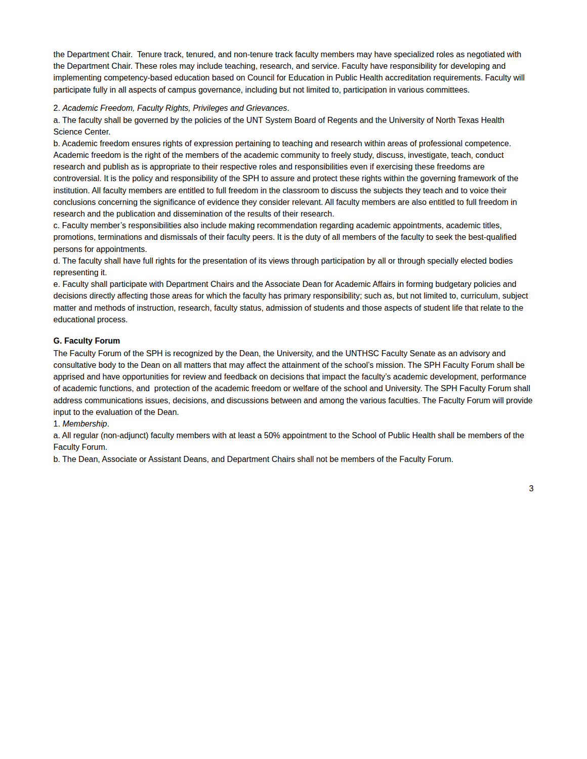the Department Chair. Tenure track, tenured, and non-tenure track faculty members may have specialized roles as negotiated with the Department Chair. These roles may include teaching, research, and service. Faculty have responsibility for developing and implementing competency-based education based on Council for Education in Public Health accreditation requirements. Faculty will participate fully in all aspects of campus governance, including but not limited to, participation in various committees.
2. Academic Freedom, Faculty Rights, Privileges and Grievances.
a. The faculty shall be governed by the policies of the UNT System Board of Regents and the University of North Texas Health Science Center.
b. Academic freedom ensures rights of expression pertaining to teaching and research within areas of professional competence. Academic freedom is the right of the members of the academic community to freely study, discuss, investigate, teach, conduct research and publish as is appropriate to their respective roles and responsibilities even if exercising these freedoms are controversial. It is the policy and responsibility of the SPH to assure and protect these rights within the governing framework of the institution. All faculty members are entitled to full freedom in the classroom to discuss the subjects they teach and to voice their conclusions concerning the significance of evidence they consider relevant. All faculty members are also entitled to full freedom in research and the publication and dissemination of the results of their research.
c. Faculty member’s responsibilities also include making recommendation regarding academic appointments, academic titles, promotions, terminations and dismissals of their faculty peers. It is the duty of all members of the faculty to seek the best-qualified persons for appointments.
d. The faculty shall have full rights for the presentation of its views through participation by all or through specially elected bodies representing it.
e. Faculty shall participate with Department Chairs and the Associate Dean for Academic Affairs in forming budgetary policies and decisions directly affecting those areas for which the faculty has primary responsibility; such as, but not limited to, curriculum, subject matter and methods of instruction, research, faculty status, admission of students and those aspects of student life that relate to the educational process.
G. Faculty Forum
The Faculty Forum of the SPH is recognized by the Dean, the University, and the UNTHSC Faculty Senate as an advisory and consultative body to the Dean on all matters that may affect the attainment of the school’s mission. The SPH Faculty Forum shall be apprised and have opportunities for review and feedback on decisions that impact the faculty’s academic development, performance of academic functions, and protection of the academic freedom or welfare of the school and University. The SPH Faculty Forum shall address communications issues, decisions, and discussions between and among the various faculties. The Faculty Forum will provide input to the evaluation of the Dean.
1. Membership.
a. All regular (non-adjunct) faculty members with at least a 50% appointment to the School of Public Health shall be members of the Faculty Forum.
b. The Dean, Associate or Assistant Deans, and Department Chairs shall not be members of the Faculty Forum.
3